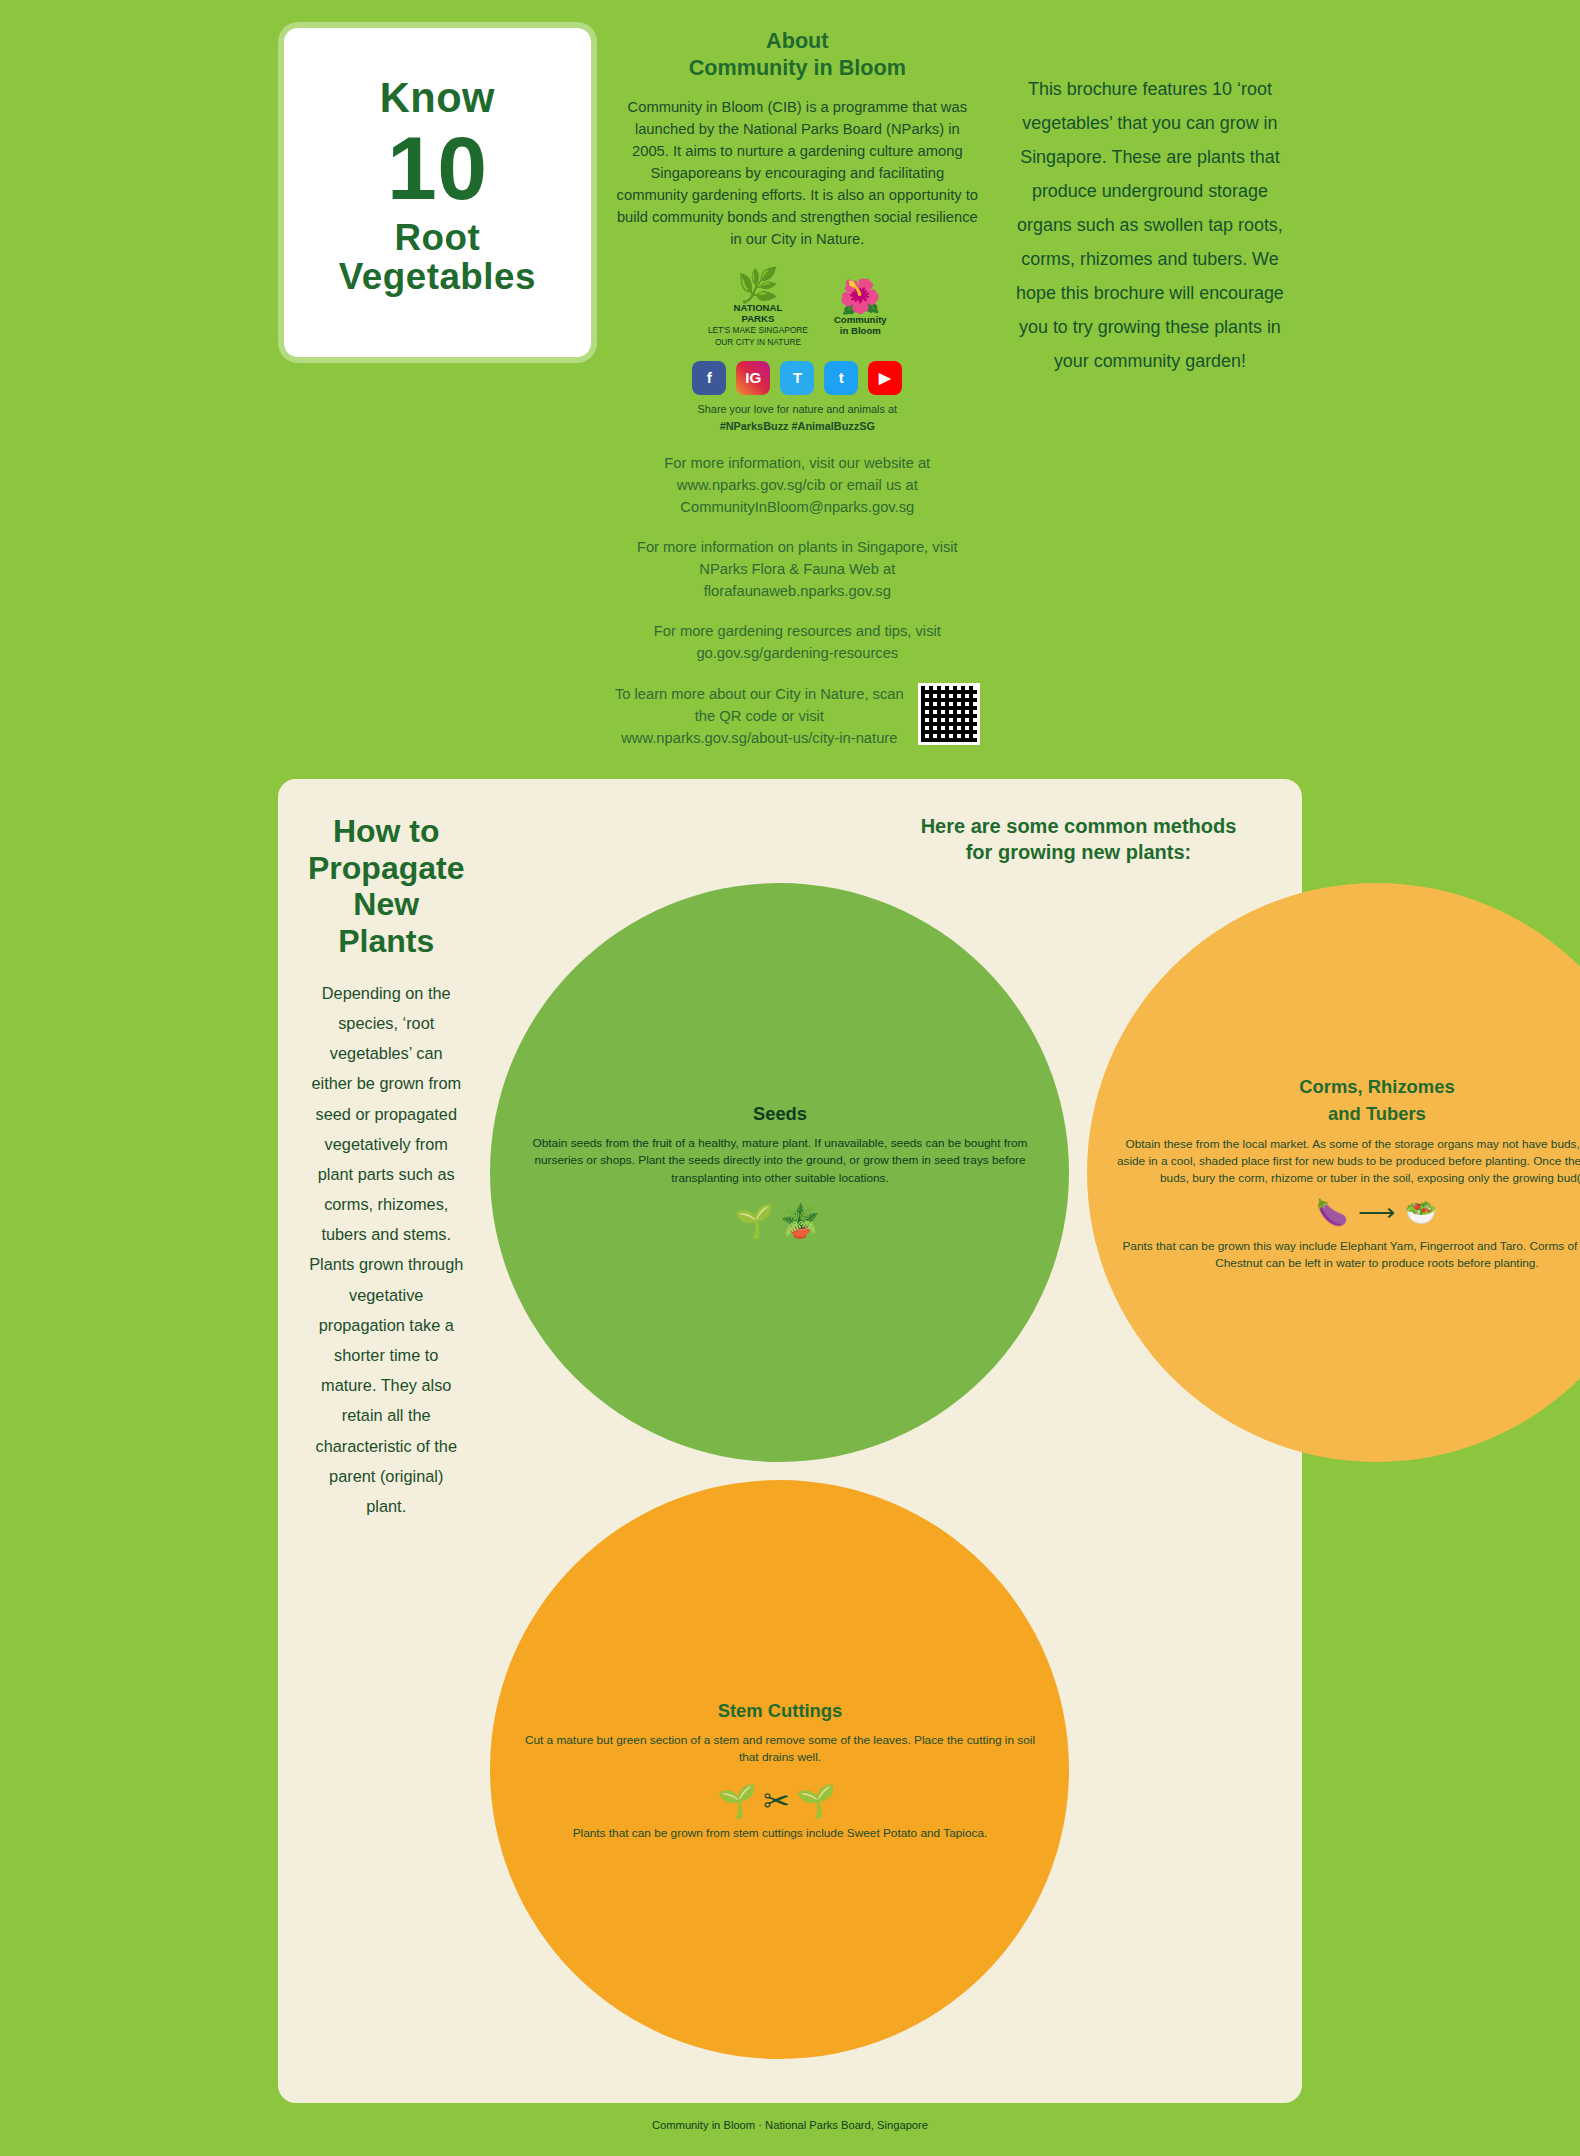Know 10 Root Vegetables
About
Community in Bloom
Community in Bloom (CIB) is a programme that was launched by the National Parks Board (NParks) in 2005. It aims to nurture a gardening culture among Singaporeans by encouraging and facilitating community gardening efforts. It is also an opportunity to build community bonds and strengthen social resilience in our City in Nature.
🌿 NATIONAL
PARKS
LET'S MAKE SINGAPORE
OUR CITY IN NATURE
🌺 Community
in Bloom
f IG T t ▶
Share your love for nature and animals at #NParksBuzz #AnimalBuzzSG
For more information, visit our website at www.nparks.gov.sg/cib or email us at CommunityInBloom@nparks.gov.sg
For more information on plants in Singapore, visit NParks Flora & Fauna Web at florafaunaweb.nparks.gov.sg
For more gardening resources and tips, visit go.gov.sg/gardening-resources
To learn more about our City in Nature, scan the QR code or visit www.nparks.gov.sg/about-us/city-in-nature
This brochure features 10 ‘root vegetables’ that you can grow in Singapore. These are plants that produce underground storage organs such as swollen tap roots, corms, rhizomes and tubers. We hope this brochure will encourage you to try growing these plants in your community garden!
How to
Propagate
New Plants
Depending on the species, ‘root vegetables’ can either be grown from seed or propagated vegetatively from plant parts such as corms, rhizomes, tubers and stems. Plants grown through vegetative propagation take a shorter time to mature. They also retain all the characteristic of the parent (original) plant.
Here are some common methods
for growing new plants:
Seeds
Obtain seeds from the fruit of a healthy, mature plant. If unavailable, seeds can be bought from nurseries or shops. Plant the seeds directly into the ground, or grow them in seed trays before transplanting into other suitable locations.
🌱🪴
Corms, Rhizomes
and Tubers
Obtain these from the local market. As some of the storage organs may not have buds, set them aside in a cool, shaded place first for new buds to be produced before planting. Once there are new buds, bury the corm, rhizome or tuber in the soil, exposing only the growing bud(s).
🍆⟶🥗
Pants that can be grown this way include Elephant Yam, Fingerroot and Taro. Corms of the Water Chestnut can be left in water to produce roots before planting.
Stem Cuttings
Cut a mature but green section of a stem and remove some of the leaves. Place the cutting in soil that drains well.
🌱✂🌱
Plants that can be grown from stem cuttings include Sweet Potato and Tapioca.
Community in Bloom · National Parks Board, Singapore